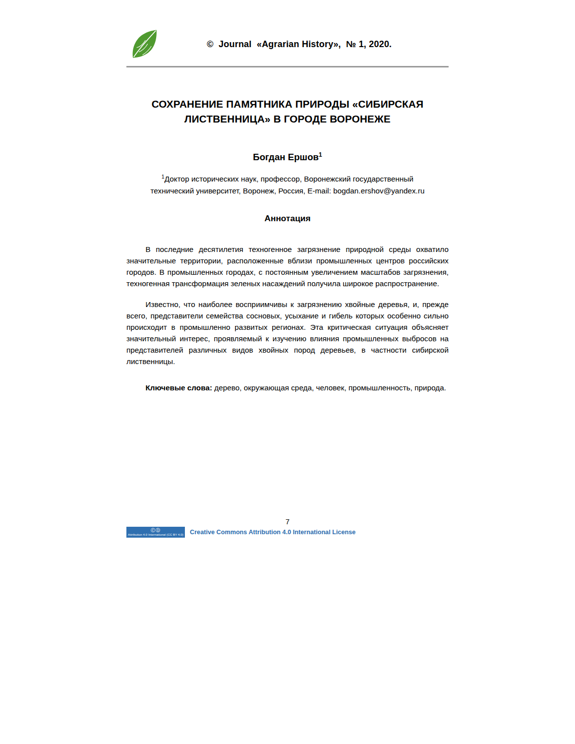© Journal «Agrarian History», № 1, 2020.
Сохранение памятника природы «Сибирская лиственница» в городе Воронеже
Богдан Ершов1
1Доктор исторических наук, профессор, Воронежский государственный технический университет, Воронеж, Россия, E-mail: bogdan.ershov@yandex.ru
Аннотация
В последние десятилетия техногенное загрязнение природной среды охватило значительные территории, расположенные вблизи промышленных центров российских городов. В промышленных городах, с постоянным увеличением масштабов загрязнения, техногенная трансформация зеленых насаждений получила широкое распространение.
Известно, что наиболее восприимчивы к загрязнению хвойные деревья, и, прежде всего, представители семейства сосновых, усыхание и гибель которых особенно сильно происходит в промышленно развитых регионах. Эта критическая ситуация объясняет значительный интерес, проявляемый к изучению влияния промышленных выбросов на представителей различных видов хвойных пород деревьев, в частности сибирской лиственницы.
Ключевые слова: дерево, окружающая среда, человек, промышленность, природа.
7
ⒸⒹ Attribution 4.0 International (CC BY 4.0)
Creative Commons Attribution 4.0 International License